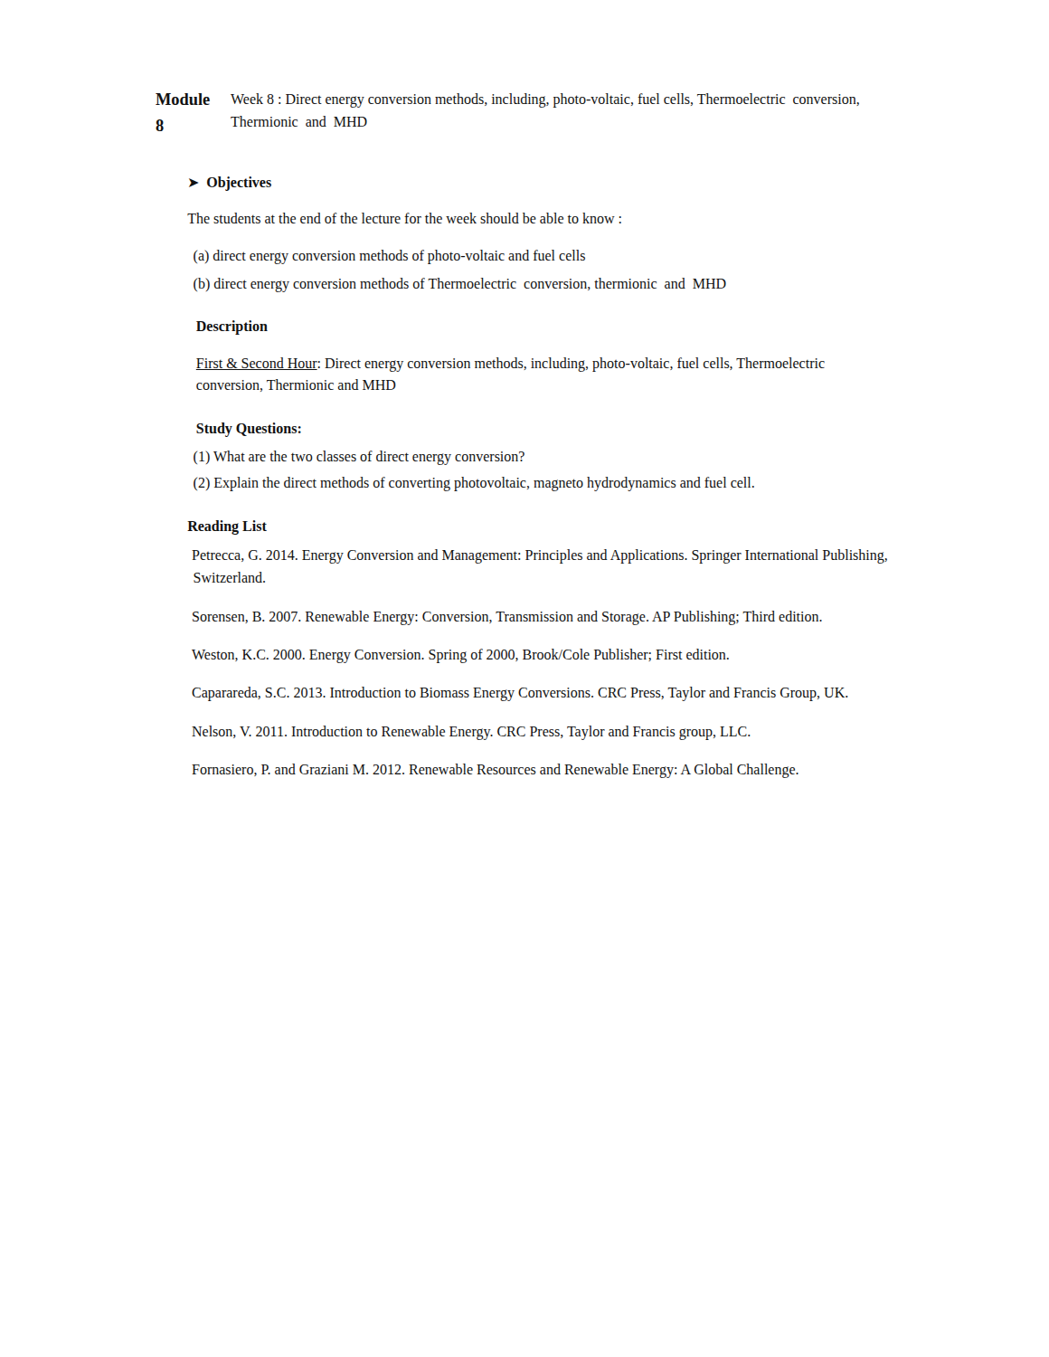Module 8
Week 8 : Direct energy conversion methods, including, photo-voltaic, fuel cells, Thermoelectric conversion, Thermionic and MHD
Objectives
The students at the end of the lecture for the week should be able to know :
(a) direct energy conversion methods of photo-voltaic and fuel cells
(b) direct energy conversion methods of Thermoelectric conversion, thermionic and MHD
Description
First & Second Hour: Direct energy conversion methods, including, photo-voltaic, fuel cells, Thermoelectric conversion, Thermionic and MHD
Study Questions:
(1) What are the two classes of direct energy conversion?
(2) Explain the direct methods of converting photovoltaic, magneto hydrodynamics and fuel cell.
Reading List
Petrecca, G. 2014. Energy Conversion and Management: Principles and Applications. Springer International Publishing, Switzerland.
Sorensen, B. 2007. Renewable Energy: Conversion, Transmission and Storage. AP Publishing; Third edition.
Weston, K.C. 2000. Energy Conversion. Spring of 2000, Brook/Cole Publisher; First edition.
Caparareda, S.C. 2013. Introduction to Biomass Energy Conversions. CRC Press, Taylor and Francis Group, UK.
Nelson, V. 2011. Introduction to Renewable Energy. CRC Press, Taylor and Francis group, LLC.
Fornasiero, P. and Graziani M. 2012. Renewable Resources and Renewable Energy: A Global Challenge.